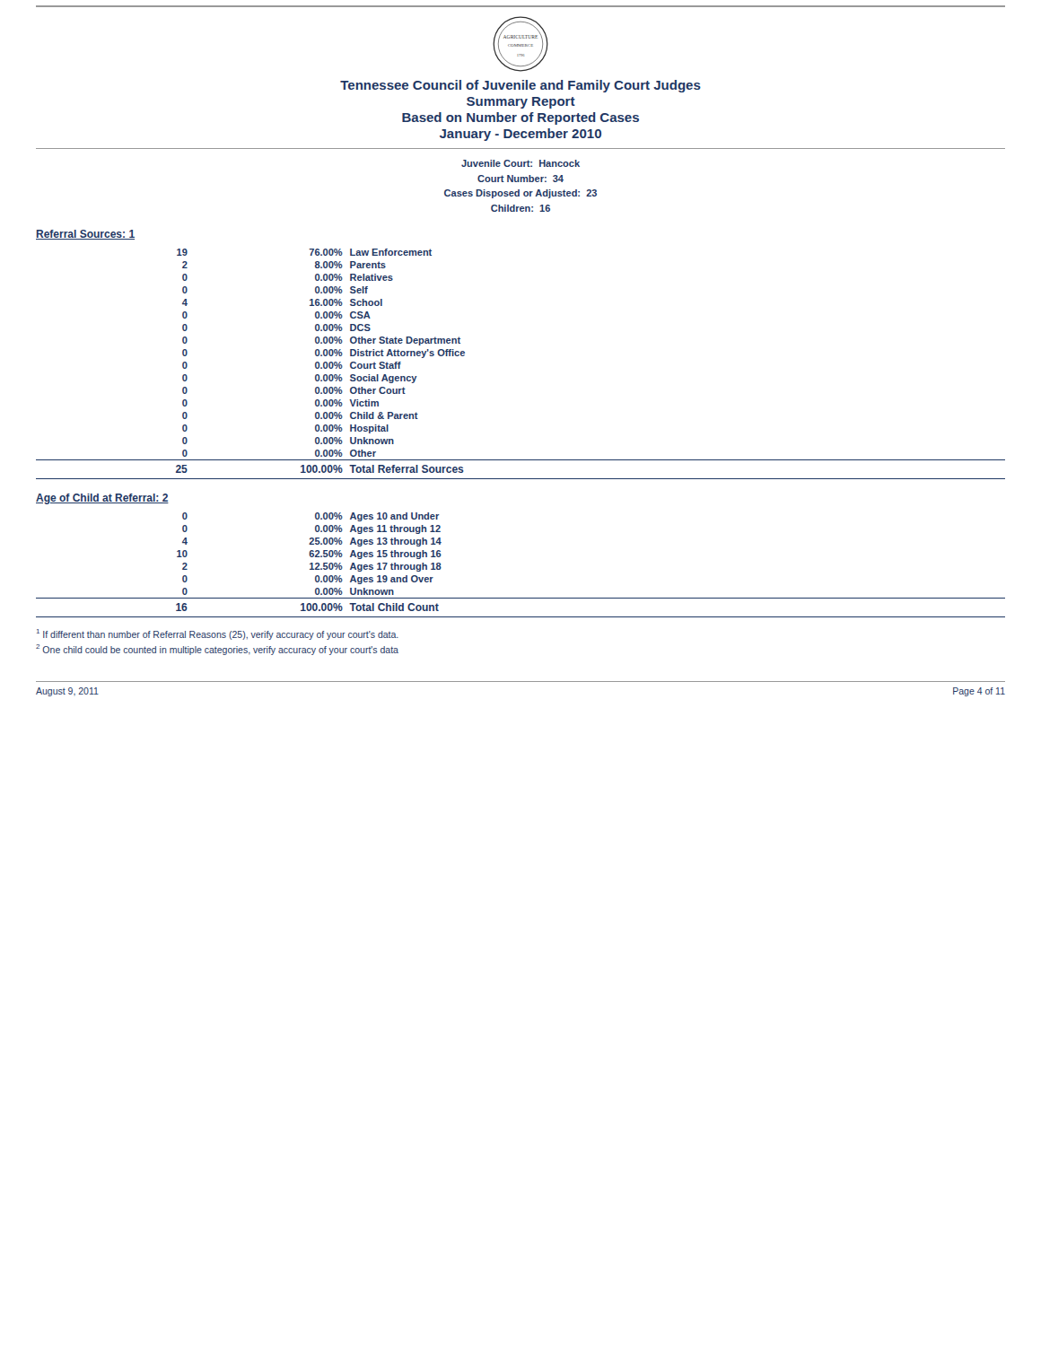Tennessee Council of Juvenile and Family Court Judges
Summary Report
Based on Number of Reported Cases
January - December 2010
Juvenile Court: Hancock
Court Number: 34
Cases Disposed or Adjusted: 23
Children: 16
Referral Sources: 1
| 19 | 76.00% | Law Enforcement |
| 2 | 8.00% | Parents |
| 0 | 0.00% | Relatives |
| 0 | 0.00% | Self |
| 4 | 16.00% | School |
| 0 | 0.00% | CSA |
| 0 | 0.00% | DCS |
| 0 | 0.00% | Other State Department |
| 0 | 0.00% | District Attorney's Office |
| 0 | 0.00% | Court Staff |
| 0 | 0.00% | Social Agency |
| 0 | 0.00% | Other Court |
| 0 | 0.00% | Victim |
| 0 | 0.00% | Child & Parent |
| 0 | 0.00% | Hospital |
| 0 | 0.00% | Unknown |
| 0 | 0.00% | Other |
| 25 | 100.00% | Total Referral Sources |
Age of Child at Referral: 2
| 0 | 0.00% | Ages 10 and Under |
| 0 | 0.00% | Ages 11 through 12 |
| 4 | 25.00% | Ages 13 through 14 |
| 10 | 62.50% | Ages 15 through 16 |
| 2 | 12.50% | Ages 17 through 18 |
| 0 | 0.00% | Ages 19 and Over |
| 0 | 0.00% | Unknown |
| 16 | 100.00% | Total Child Count |
1 If different than number of Referral Reasons (25), verify accuracy of your court's data.
2 One child could be counted in multiple categories, verify accuracy of your court's data
August 9, 2011 Page 4 of 11